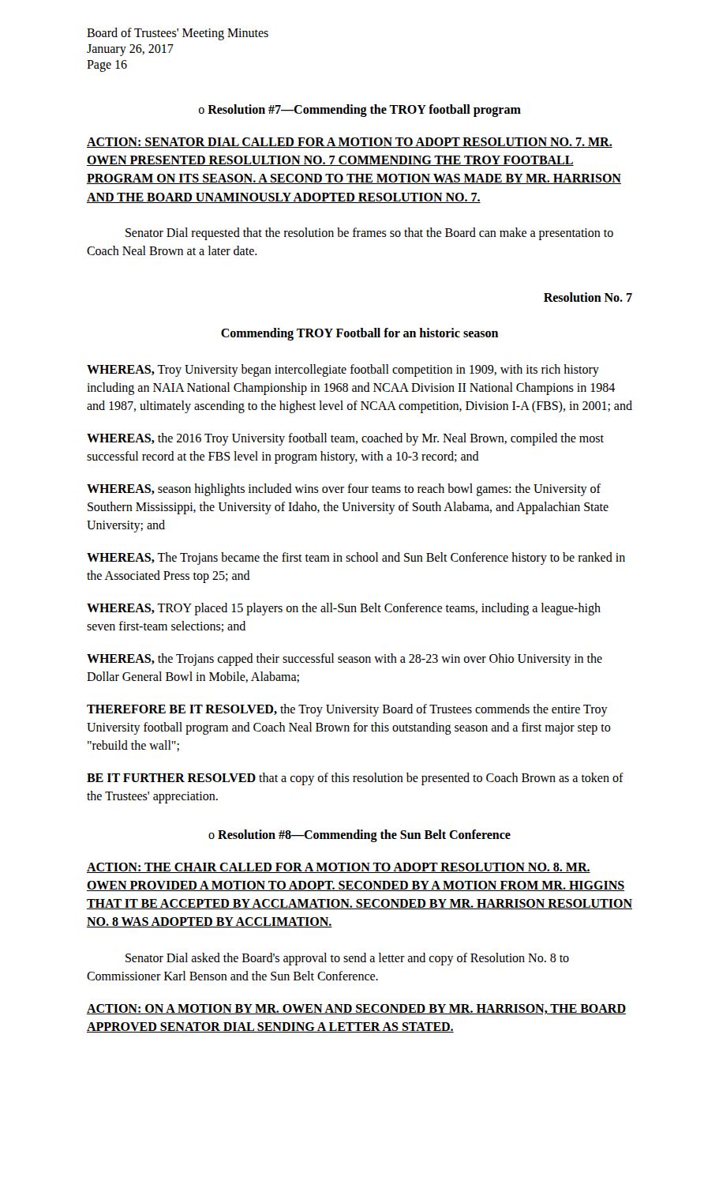Board of Trustees' Meeting Minutes
January 26, 2017
Page 16
o Resolution #7—Commending the TROY football program
ACTION: SENATOR DIAL CALLED FOR A MOTION TO ADOPT RESOLUTION NO. 7. MR. OWEN PRESENTED RESOLULTION NO. 7 COMMENDING THE TROY FOOTBALL PROGRAM ON ITS SEASON. A SECOND TO THE MOTION WAS MADE BY MR. HARRISON AND THE BOARD UNAMINOUSLY ADOPTED RESOLUTION NO. 7.
Senator Dial requested that the resolution be frames so that the Board can make a presentation to Coach Neal Brown at a later date.
Resolution No. 7
Commending TROY Football for an historic season
WHEREAS, Troy University began intercollegiate football competition in 1909, with its rich history including an NAIA National Championship in 1968 and NCAA Division II National Champions in 1984 and 1987, ultimately ascending to the highest level of NCAA competition, Division I-A (FBS), in 2001; and
WHEREAS, the 2016 Troy University football team, coached by Mr. Neal Brown, compiled the most successful record at the FBS level in program history, with a 10-3 record; and
WHEREAS, season highlights included wins over four teams to reach bowl games: the University of Southern Mississippi, the University of Idaho, the University of South Alabama, and Appalachian State University; and
WHEREAS, The Trojans became the first team in school and Sun Belt Conference history to be ranked in the Associated Press top 25; and
WHEREAS, TROY placed 15 players on the all-Sun Belt Conference teams, including a league-high seven first-team selections; and
WHEREAS, the Trojans capped their successful season with a 28-23 win over Ohio University in the Dollar General Bowl in Mobile, Alabama;
THEREFORE BE IT RESOLVED, the Troy University Board of Trustees commends the entire Troy University football program and Coach Neal Brown for this outstanding season and a first major step to "rebuild the wall";
BE IT FURTHER RESOLVED that a copy of this resolution be presented to Coach Brown as a token of the Trustees' appreciation.
o Resolution #8—Commending the Sun Belt Conference
ACTION: THE CHAIR CALLED FOR A MOTION TO ADOPT RESOLUTION NO. 8. MR. OWEN PROVIDED A MOTION TO ADOPT. SECONDED BY A MOTION FROM MR. HIGGINS THAT IT BE ACCEPTED BY ACCLAMATION. SECONDED BY MR. HARRISON RESOLUTION NO. 8 WAS ADOPTED BY ACCLIMATION.
Senator Dial asked the Board's approval to send a letter and copy of Resolution No. 8 to Commissioner Karl Benson and the Sun Belt Conference.
ACTION: ON A MOTION BY MR. OWEN AND SECONDED BY MR. HARRISON, THE BOARD APPROVED SENATOR DIAL SENDING A LETTER AS STATED.